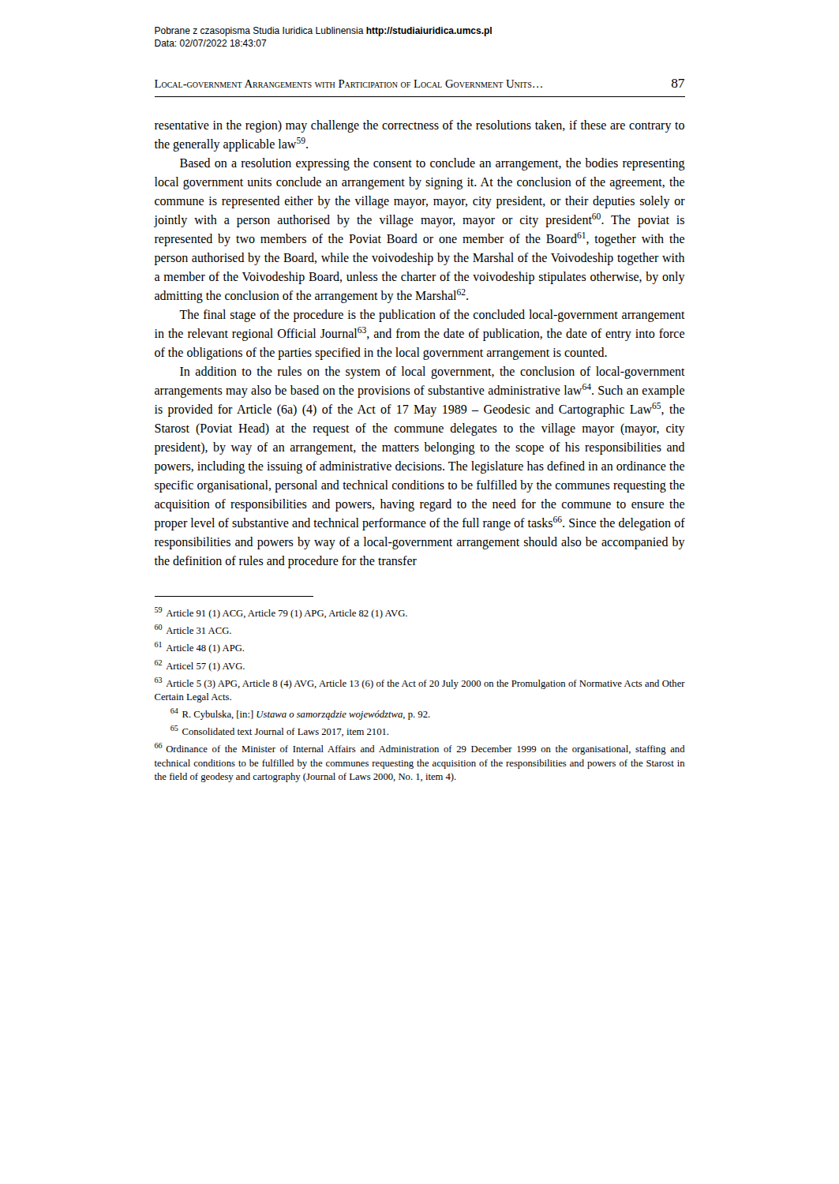Pobrane z czasopisma Studia Iuridica Lublinensia http://studiaiuridica.umcs.pl
Data: 02/07/2022 18:43:07
Local-government Arrangements with Participation of Local Government Units… 87
resentative in the region) may challenge the correctness of the resolutions taken, if these are contrary to the generally applicable law59.
Based on a resolution expressing the consent to conclude an arrangement, the bodies representing local government units conclude an arrangement by signing it. At the conclusion of the agreement, the commune is represented either by the village mayor, mayor, city president, or their deputies solely or jointly with a person authorised by the village mayor, mayor or city president60. The poviat is represented by two members of the Poviat Board or one member of the Board61, together with the person authorised by the Board, while the voivodeship by the Marshal of the Voivodeship together with a member of the Voivodeship Board, unless the charter of the voivodeship stipulates otherwise, by only admitting the conclusion of the arrangement by the Marshal62.
The final stage of the procedure is the publication of the concluded local-government arrangement in the relevant regional Official Journal63, and from the date of publication, the date of entry into force of the obligations of the parties specified in the local government arrangement is counted.
In addition to the rules on the system of local government, the conclusion of local-government arrangements may also be based on the provisions of substantive administrative law64. Such an example is provided for Article (6a) (4) of the Act of 17 May 1989 – Geodesic and Cartographic Law65, the Starost (Poviat Head) at the request of the commune delegates to the village mayor (mayor, city president), by way of an arrangement, the matters belonging to the scope of his responsibilities and powers, including the issuing of administrative decisions. The legislature has defined in an ordinance the specific organisational, personal and technical conditions to be fulfilled by the communes requesting the acquisition of responsibilities and powers, having regard to the need for the commune to ensure the proper level of substantive and technical performance of the full range of tasks66. Since the delegation of responsibilities and powers by way of a local-government arrangement should also be accompanied by the definition of rules and procedure for the transfer
59 Article 91 (1) ACG, Article 79 (1) APG, Article 82 (1) AVG.
60 Article 31 ACG.
61 Article 48 (1) APG.
62 Articel 57 (1) AVG.
63 Article 5 (3) APG, Article 8 (4) AVG, Article 13 (6) of the Act of 20 July 2000 on the Promulgation of Normative Acts and Other Certain Legal Acts.
64 R. Cybulska, [in:] Ustawa o samorządzie województwa, p. 92.
65 Consolidated text Journal of Laws 2017, item 2101.
66 Ordinance of the Minister of Internal Affairs and Administration of 29 December 1999 on the organisational, staffing and technical conditions to be fulfilled by the communes requesting the acquisition of the responsibilities and powers of the Starost in the field of geodesy and cartography (Journal of Laws 2000, No. 1, item 4).